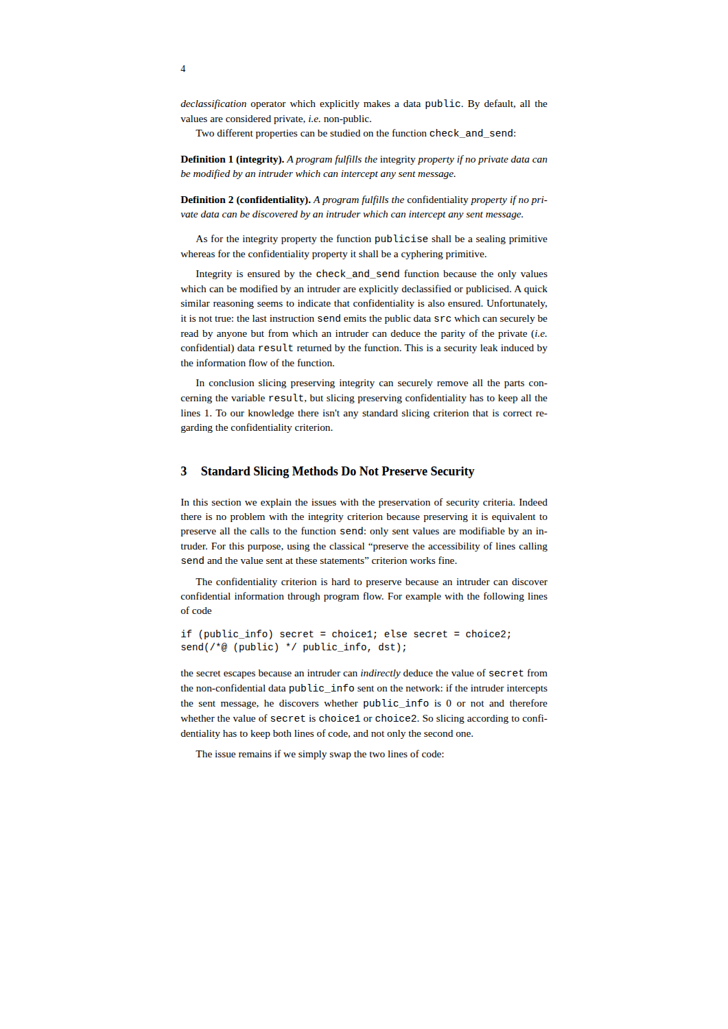4
declassification operator which explicitly makes a data public. By default, all the values are considered private, i.e. non-public.
Two different properties can be studied on the function check_and_send:
Definition 1 (integrity). A program fulfills the integrity property if no private data can be modified by an intruder which can intercept any sent message.
Definition 2 (confidentiality). A program fulfills the confidentiality property if no private data can be discovered by an intruder which can intercept any sent message.
As for the integrity property the function publicise shall be a sealing primitive whereas for the confidentiality property it shall be a cyphering primitive.
Integrity is ensured by the check_and_send function because the only values which can be modified by an intruder are explicitly declassified or publicised. A quick similar reasoning seems to indicate that confidentiality is also ensured. Unfortunately, it is not true: the last instruction send emits the public data src which can securely be read by anyone but from which an intruder can deduce the parity of the private (i.e. confidential) data result returned by the function. This is a security leak induced by the information flow of the function.
In conclusion slicing preserving integrity can securely remove all the parts concerning the variable result, but slicing preserving confidentiality has to keep all the lines 1. To our knowledge there isn't any standard slicing criterion that is correct regarding the confidentiality criterion.
3 Standard Slicing Methods Do Not Preserve Security
In this section we explain the issues with the preservation of security criteria. Indeed there is no problem with the integrity criterion because preserving it is equivalent to preserve all the calls to the function send: only sent values are modifiable by an intruder. For this purpose, using the classical “preserve the accessibility of lines calling send and the value sent at these statements” criterion works fine.
The confidentiality criterion is hard to preserve because an intruder can discover confidential information through program flow. For example with the following lines of code
if (public_info) secret = choice1; else secret = choice2;
send(/*@ (public) */ public_info, dst);
the secret escapes because an intruder can indirectly deduce the value of secret from the non-confidential data public_info sent on the network: if the intruder intercepts the sent message, he discovers whether public_info is 0 or not and therefore whether the value of secret is choice1 or choice2. So slicing according to confidentiality has to keep both lines of code, and not only the second one.
The issue remains if we simply swap the two lines of code: